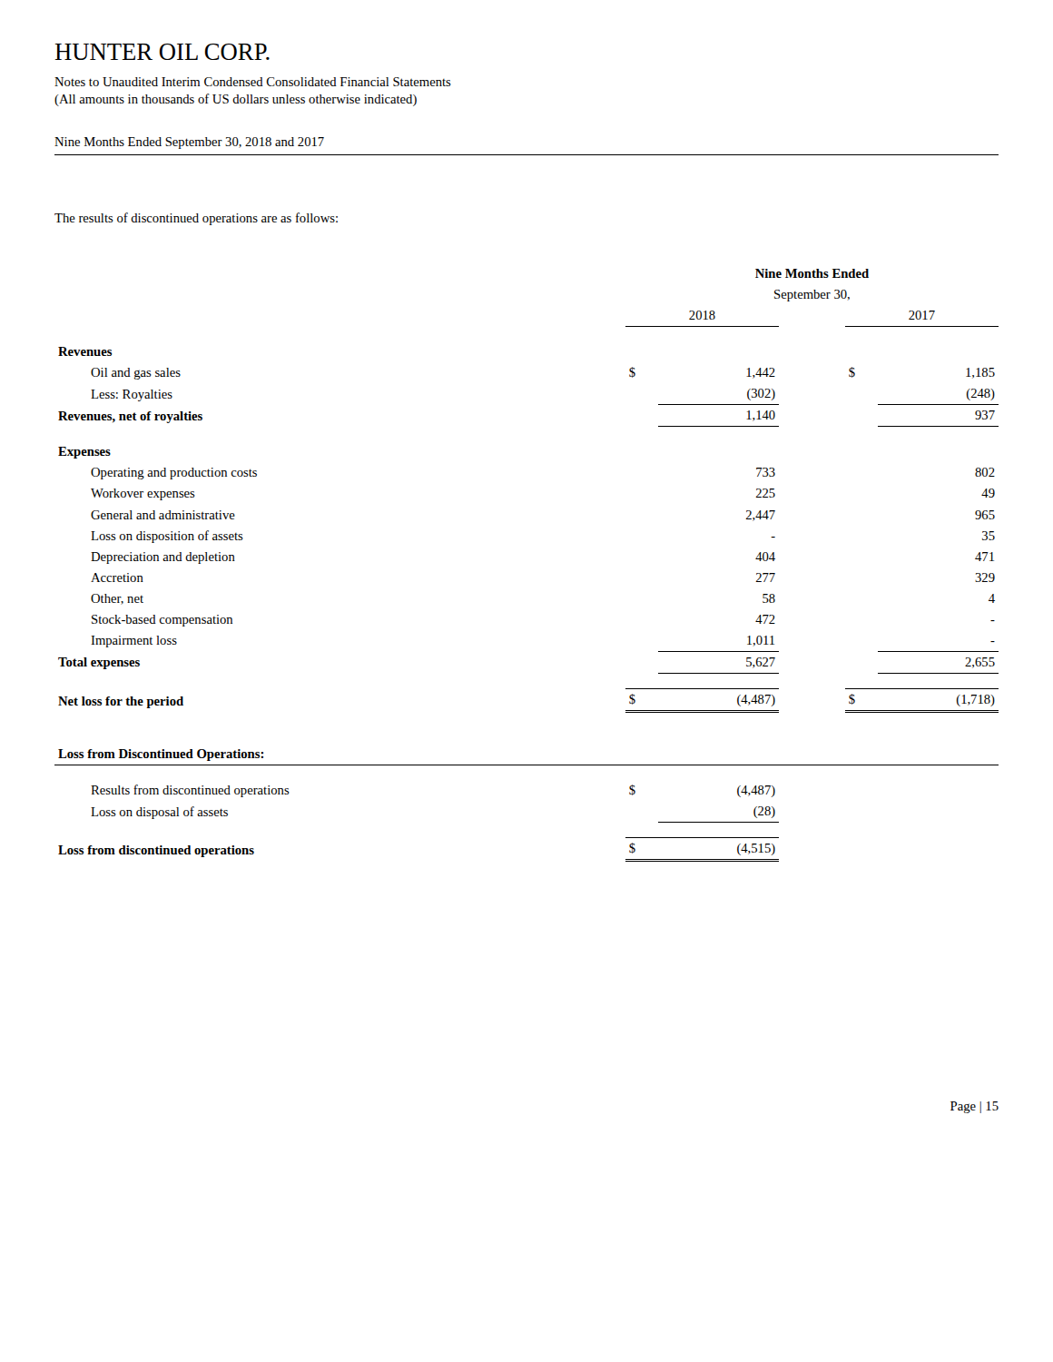HUNTER OIL CORP.
Notes to Unaudited Interim Condensed Consolidated Financial Statements
(All amounts in thousands of US dollars unless otherwise indicated)
Nine Months Ended September 30, 2018 and 2017
The results of discontinued operations are as follows:
| | | Nine Months Ended |
| | | September 30, |
| | | 2018 | | 2017 |
| Revenues | | | | | | |
| Oil and gas sales | | $ | 1,442 | | $ | 1,185 |
| Less: Royalties | | | (302) | | | (248) |
| Revenues, net of royalties | | | 1,140 | | | 937 |
| Expenses | | | | | | |
| Operating and production costs | | | 733 | | | 802 |
| Workover expenses | | | 225 | | | 49 |
| General and administrative | | | 2,447 | | | 965 |
| Loss on disposition of assets | | | - | | | 35 |
| Depreciation and depletion | | | 404 | | | 471 |
| Accretion | | | 277 | | | 329 |
| Other, net | | | 58 | | | 4 |
| Stock-based compensation | | | 472 | | | - |
| Impairment loss | | | 1,011 | | | - |
| Total expenses | | | 5,627 | | | 2,655 |
| Net loss for the period | | $ | (4,487) | | $ | (1,718) |
| Loss from Discontinued Operations: |
| Results from discontinued operations | | $ | (4,487) | | | |
| Loss on disposal of assets | | | (28) | | | |
| Loss from discontinued operations | | $ | (4,515) | | | |
Page | 15